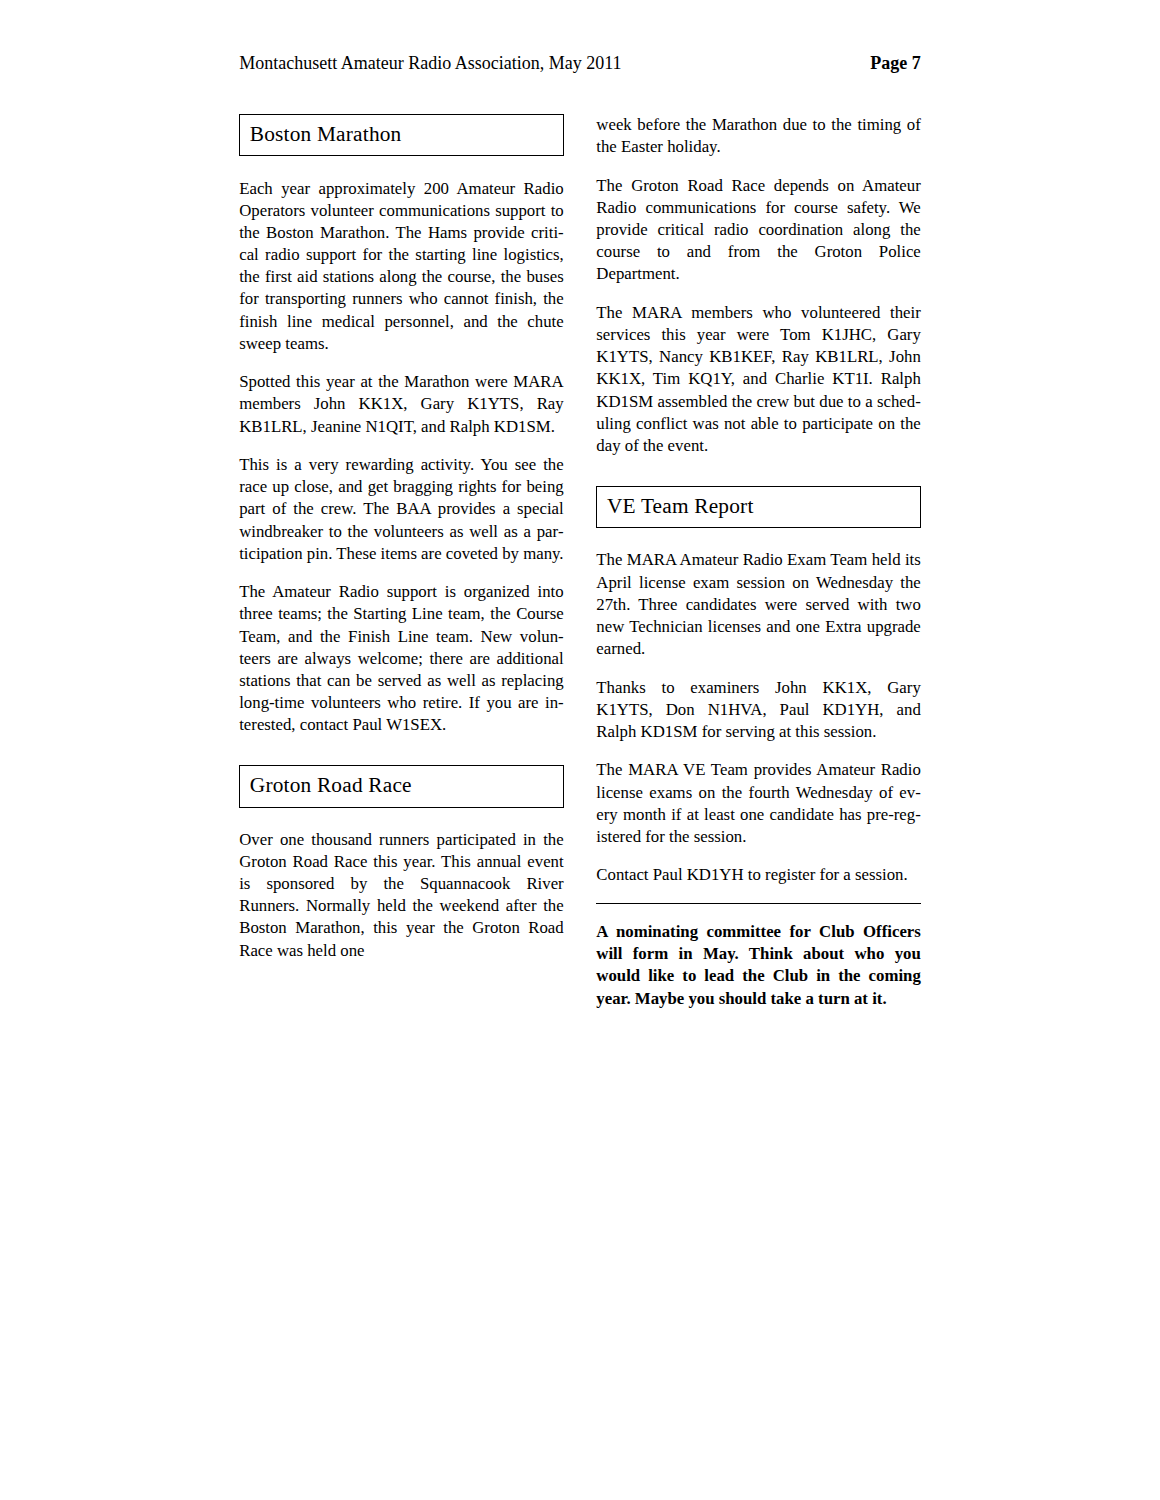Montachusett Amateur Radio Association, May 2011 Page 7
Boston Marathon
Each year approximately 200 Amateur Radio Operators volunteer communications support to the Boston Marathon. The Hams provide critical radio support for the starting line logistics, the first aid stations along the course, the buses for transporting runners who cannot finish, the finish line medical personnel, and the chute sweep teams.
Spotted this year at the Marathon were MARA members John KK1X, Gary K1YTS, Ray KB1LRL, Jeanine N1QIT, and Ralph KD1SM.
This is a very rewarding activity. You see the race up close, and get bragging rights for being part of the crew. The BAA provides a special windbreaker to the volunteers as well as a participation pin. These items are coveted by many.
The Amateur Radio support is organized into three teams; the Starting Line team, the Course Team, and the Finish Line team. New volunteers are always welcome; there are additional stations that can be served as well as replacing long-time volunteers who retire. If you are interested, contact Paul W1SEX.
Groton Road Race
Over one thousand runners participated in the Groton Road Race this year. This annual event is sponsored by the Squannacook River Runners. Normally held the weekend after the Boston Marathon, this year the Groton Road Race was held one
week before the Marathon due to the timing of the Easter holiday.
The Groton Road Race depends on Amateur Radio communications for course safety. We provide critical radio coordination along the course to and from the Groton Police Department.
The MARA members who volunteered their services this year were Tom K1JHC, Gary K1YTS, Nancy KB1KEF, Ray KB1LRL, John KK1X, Tim KQ1Y, and Charlie KT1I. Ralph KD1SM assembled the crew but due to a scheduling conflict was not able to participate on the day of the event.
VE Team Report
The MARA Amateur Radio Exam Team held its April license exam session on Wednesday the 27th. Three candidates were served with two new Technician licenses and one Extra upgrade earned.
Thanks to examiners John KK1X, Gary K1YTS, Don N1HVA, Paul KD1YH, and Ralph KD1SM for serving at this session.
The MARA VE Team provides Amateur Radio license exams on the fourth Wednesday of every month if at least one candidate has pre-registered for the session.
Contact Paul KD1YH to register for a session.
A nominating committee for Club Officers will form in May. Think about who you would like to lead the Club in the coming year. Maybe you should take a turn at it.